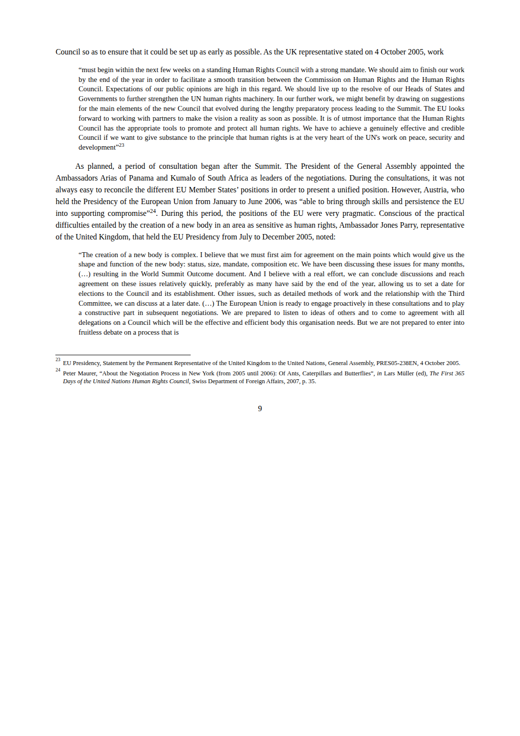Council so as to ensure that it could be set up as early as possible. As the UK representative stated on 4 October 2005, work
“must begin within the next few weeks on a standing Human Rights Council with a strong mandate. We should aim to finish our work by the end of the year in order to facilitate a smooth transition between the Commission on Human Rights and the Human Rights Council. Expectations of our public opinions are high in this regard. We should live up to the resolve of our Heads of States and Governments to further strengthen the UN human rights machinery. In our further work, we might benefit by drawing on suggestions for the main elements of the new Council that evolved during the lengthy preparatory process leading to the Summit. The EU looks forward to working with partners to make the vision a reality as soon as possible. It is of utmost importance that the Human Rights Council has the appropriate tools to promote and protect all human rights. We have to achieve a genuinely effective and credible Council if we want to give substance to the principle that human rights is at the very heart of the UN's work on peace, security and development”23
As planned, a period of consultation began after the Summit. The President of the General Assembly appointed the Ambassadors Arias of Panama and Kumalo of South Africa as leaders of the negotiations. During the consultations, it was not always easy to reconcile the different EU Member States’ positions in order to present a unified position. However, Austria, who held the Presidency of the European Union from January to June 2006, was “able to bring through skills and persistence the EU into supporting compromise”24. During this period, the positions of the EU were very pragmatic. Conscious of the practical difficulties entailed by the creation of a new body in an area as sensitive as human rights, Ambassador Jones Parry, representative of the United Kingdom, that held the EU Presidency from July to December 2005, noted:
“The creation of a new body is complex. I believe that we must first aim for agreement on the main points which would give us the shape and function of the new body: status, size, mandate, composition etc. We have been discussing these issues for many months, (…) resulting in the World Summit Outcome document. And I believe with a real effort, we can conclude discussions and reach agreement on these issues relatively quickly, preferably as many have said by the end of the year, allowing us to set a date for elections to the Council and its establishment. Other issues, such as detailed methods of work and the relationship with the Third Committee, we can discuss at a later date. (…) The European Union is ready to engage proactively in these consultations and to play a constructive part in subsequent negotiations. We are prepared to listen to ideas of others and to come to agreement with all delegations on a Council which will be the effective and efficient body this organisation needs. But we are not prepared to enter into fruitless debate on a process that is
23 EU Presidency, Statement by the Permanent Representative of the United Kingdom to the United Nations, General Assembly, PRES05-238EN, 4 October 2005.
24 Peter Maurer, “About the Negotiation Process in New York (from 2005 until 2006): Of Ants, Caterpillars and Butterflies”, in Lars Müller (ed), The First 365 Days of the United Nations Human Rights Council, Swiss Department of Foreign Affairs, 2007, p. 35.
9